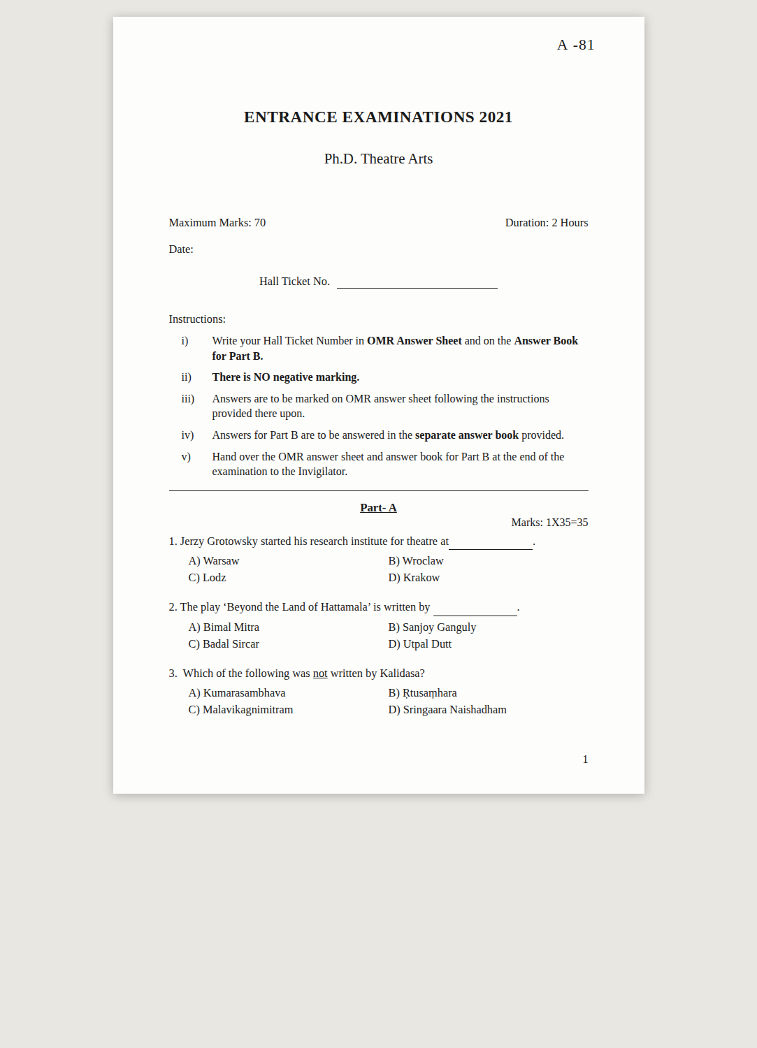A -81
ENTRANCE EXAMINATIONS 2021
Ph.D. Theatre Arts
Maximum Marks: 70 Duration: 2 Hours
Date:
Hall Ticket No.
Instructions:
i) Write your Hall Ticket Number in OMR Answer Sheet and on the Answer Book for Part B.
ii) There is NO negative marking.
iii) Answers are to be marked on OMR answer sheet following the instructions provided there upon.
iv) Answers for Part B are to be answered in the separate answer book provided.
v) Hand over the OMR answer sheet and answer book for Part B at the end of the examination to the Invigilator.
Part- A
Marks: 1X35=35
1. Jerzy Grotowsky started his research institute for theatre at .
A) Warsaw B) Wroclaw C) Lodz D) Krakow
2. The play ‘Beyond the Land of Hattamala’ is written by .
A) Bimal Mitra B) Sanjoy Ganguly C) Badal Sircar D) Utpal Dutt
3. Which of the following was not written by Kalidasa?
A) Kumarasambhava B) Ṛtusaṃhara C) Malavikagnimitram D) Sringaara Naishadham
1